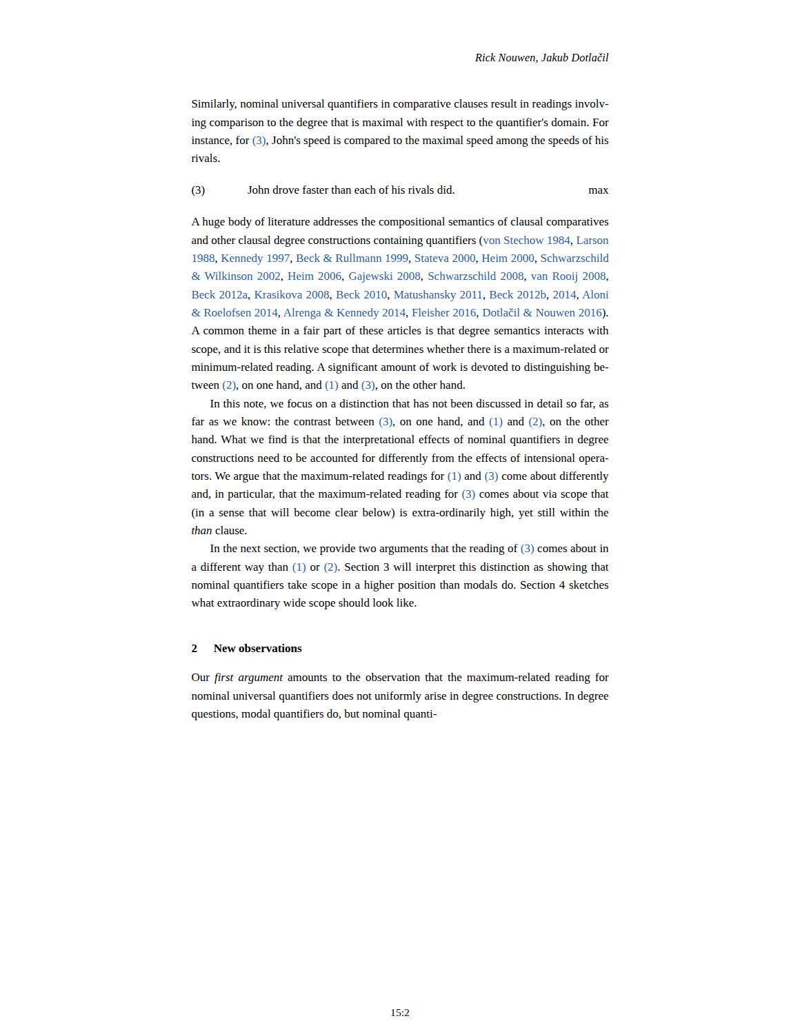Rick Nouwen, Jakub Dotlačil
Similarly, nominal universal quantifiers in comparative clauses result in readings involving comparison to the degree that is maximal with respect to the quantifier's domain. For instance, for (3), John's speed is compared to the maximal speed among the speeds of his rivals.
(3)
John drove faster than each of his rivals did.
max
A huge body of literature addresses the compositional semantics of clausal comparatives and other clausal degree constructions containing quantifiers (von Stechow 1984, Larson 1988, Kennedy 1997, Beck & Rullmann 1999, Stateva 2000, Heim 2000, Schwarzschild & Wilkinson 2002, Heim 2006, Gajewski 2008, Schwarzschild 2008, van Rooij 2008, Beck 2012a, Krasikova 2008, Beck 2010, Matushansky 2011, Beck 2012b, 2014, Aloni & Roelofsen 2014, Alrenga & Kennedy 2014, Fleisher 2016, Dotlačil & Nouwen 2016). A common theme in a fair part of these articles is that degree semantics interacts with scope, and it is this relative scope that determines whether there is a maximum-related or minimum-related reading. A significant amount of work is devoted to distinguishing between (2), on one hand, and (1) and (3), on the other hand.
In this note, we focus on a distinction that has not been discussed in detail so far, as far as we know: the contrast between (3), on one hand, and (1) and (2), on the other hand. What we find is that the interpretational effects of nominal quantifiers in degree constructions need to be accounted for differently from the effects of intensional operators. We argue that the maximum-related readings for (1) and (3) come about differently and, in particular, that the maximum-related reading for (3) comes about via scope that (in a sense that will become clear below) is extra-ordinarily high, yet still within the than clause.
In the next section, we provide two arguments that the reading of (3) comes about in a different way than (1) or (2). Section 3 will interpret this distinction as showing that nominal quantifiers take scope in a higher position than modals do. Section 4 sketches what extraordinary wide scope should look like.
2 New observations
Our first argument amounts to the observation that the maximum-related reading for nominal universal quantifiers does not uniformly arise in degree constructions. In degree questions, modal quantifiers do, but nominal quanti-
15:2